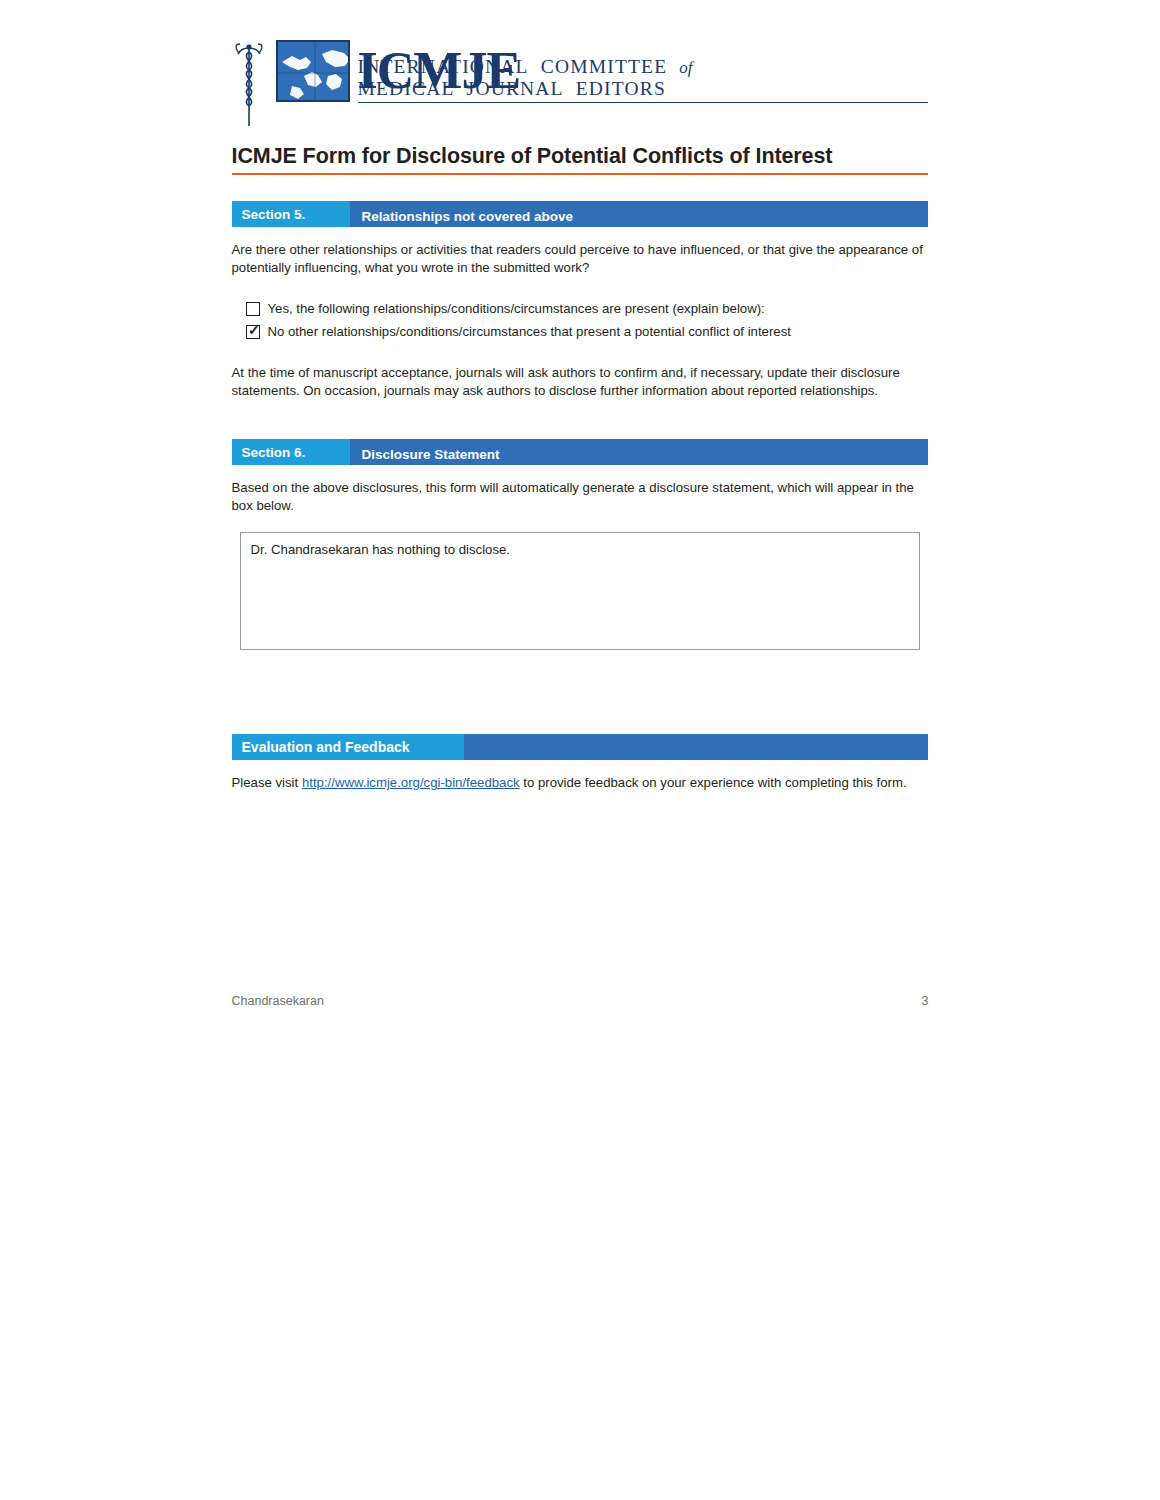ICMJE
INTERNATIONAL COMMITTEE of MEDICAL JOURNAL EDITORS
ICMJE Form for Disclosure of Potential Conflicts of Interest
Section 5.
Relationships not covered above
Are there other relationships or activities that readers could perceive to have influenced, or that give the appearance of potentially influencing, what you wrote in the submitted work?
Yes, the following relationships/conditions/circumstances are present (explain below):
No other relationships/conditions/circumstances that present a potential conflict of interest
At the time of manuscript acceptance, journals will ask authors to confirm and, if necessary, update their disclosure statements. On occasion, journals may ask authors to disclose further information about reported relationships.
Section 6.
Disclosure Statement
Based on the above disclosures, this form will automatically generate a disclosure statement, which will appear in the box below.
Dr. Chandrasekaran has nothing to disclose.
Evaluation and Feedback
Please visit http://www.icmje.org/cgi-bin/feedback to provide feedback on your experience with completing this form.
Chandrasekaran
3